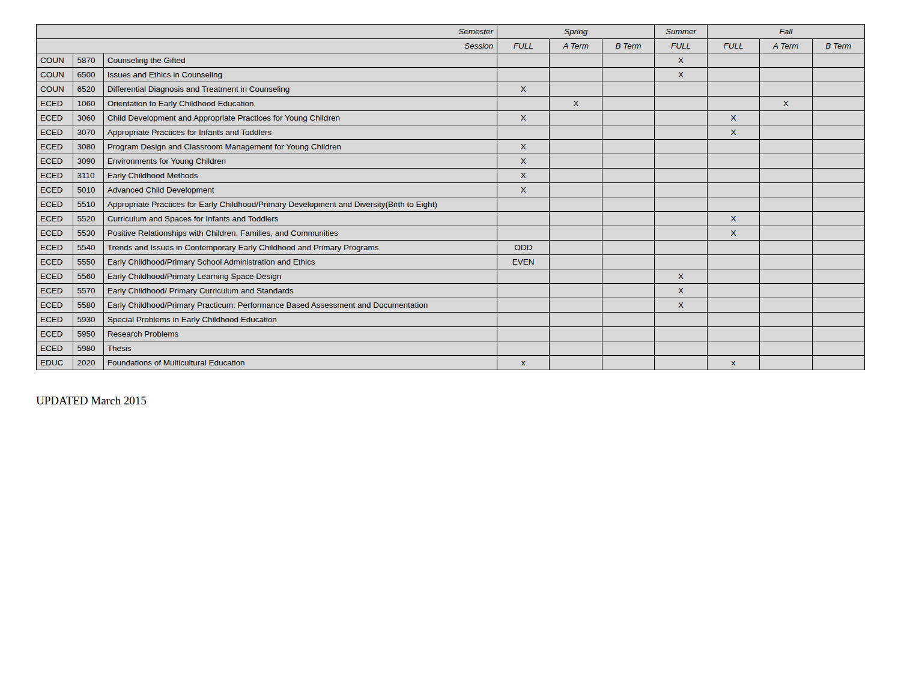| Semester | Spring | Summer | Fall |
| --- | --- | --- | --- |
| Session | FULL | A Term | B Term | FULL | FULL | A Term | B Term |
| COUN | 5870 | Counseling the Gifted | | | | X | | | |
| COUN | 6500 | Issues and Ethics in Counseling | | | | X | | | |
| COUN | 6520 | Differential Diagnosis and Treatment in Counseling | X | | | | | | |
| ECED | 1060 | Orientation to Early Childhood Education | | X | | | | X | |
| ECED | 3060 | Child Development and Appropriate Practices for Young Children | X | | | | X | | |
| ECED | 3070 | Appropriate Practices for Infants and Toddlers | | | | | X | | |
| ECED | 3080 | Program Design and Classroom Management for Young Children | X | | | | | | |
| ECED | 3090 | Environments for Young Children | X | | | | | | |
| ECED | 3110 | Early Childhood Methods | X | | | | | | |
| ECED | 5010 | Advanced Child Development | X | | | | | | |
| ECED | 5510 | Appropriate Practices for Early Childhood/Primary Development and Diversity(Birth to Eight) | | | | | | | |
| ECED | 5520 | Curriculum and Spaces for Infants and Toddlers | | | | | X | | |
| ECED | 5530 | Positive Relationships with Children, Families, and Communities | | | | | X | | |
| ECED | 5540 | Trends and Issues in Contemporary Early Childhood and Primary Programs | ODD | | | | | | |
| ECED | 5550 | Early Childhood/Primary School Administration and Ethics | EVEN | | | | | | |
| ECED | 5560 | Early Childhood/Primary Learning Space Design | | | | X | | | |
| ECED | 5570 | Early Childhood/ Primary Curriculum and Standards | | | | X | | | |
| ECED | 5580 | Early Childhood/Primary Practicum: Performance Based Assessment and Documentation | | | | X | | | |
| ECED | 5930 | Special Problems in Early Childhood Education | | | | | | | |
| ECED | 5950 | Research Problems | | | | | | | |
| ECED | 5980 | Thesis | | | | | | | |
| EDUC | 2020 | Foundations of Multicultural Education | x | | | | x | | |
UPDATED March 2015